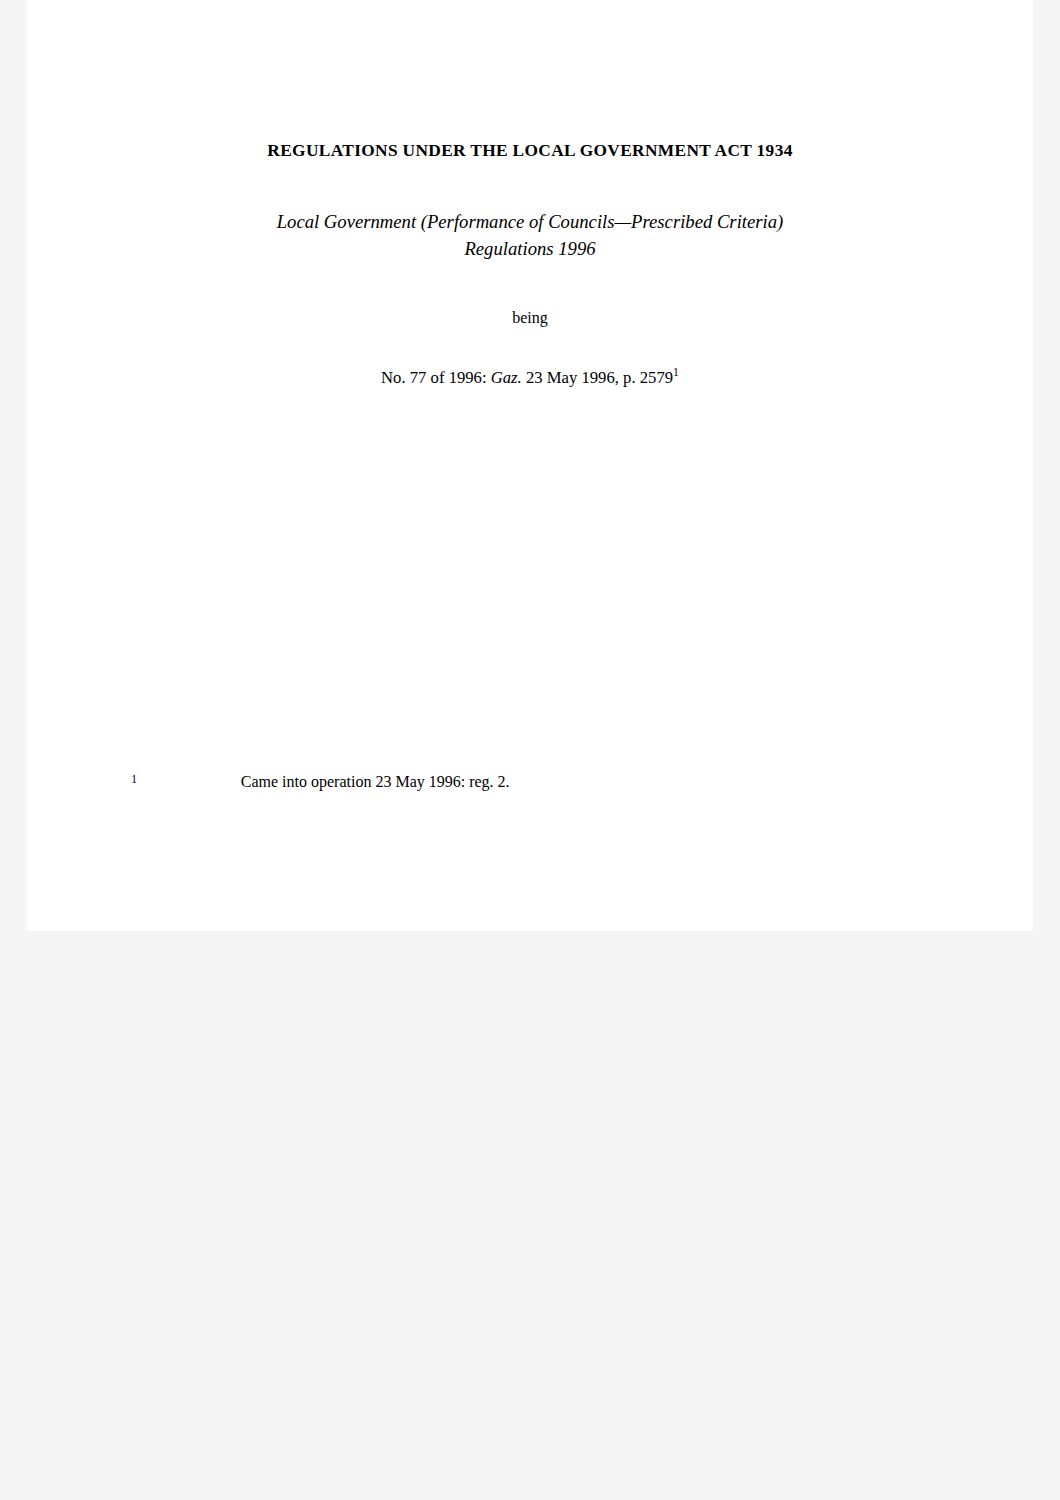REGULATIONS UNDER THE LOCAL GOVERNMENT ACT 1934
Local Government (Performance of Councils—Prescribed Criteria)
Regulations 1996
being
No. 77 of 1996: Gaz. 23 May 1996, p. 25791
1 Came into operation 23 May 1996: reg. 2.